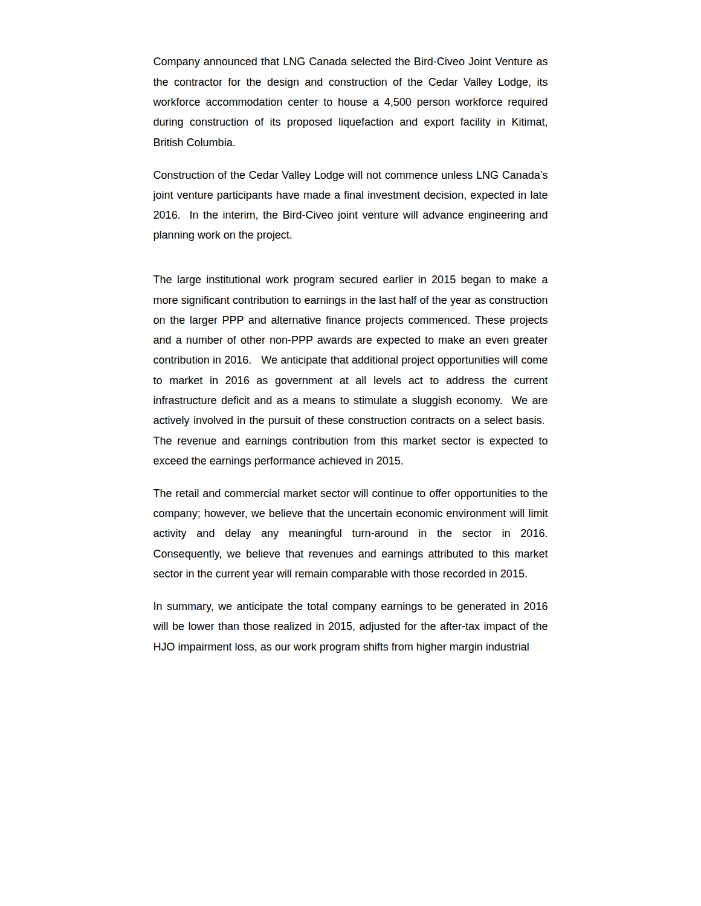Company announced that LNG Canada selected the Bird-Civeo Joint Venture as the contractor for the design and construction of the Cedar Valley Lodge, its workforce accommodation center to house a 4,500 person workforce required during construction of its proposed liquefaction and export facility in Kitimat, British Columbia.
Construction of the Cedar Valley Lodge will not commence unless LNG Canada’s joint venture participants have made a final investment decision, expected in late 2016. In the interim, the Bird-Civeo joint venture will advance engineering and planning work on the project.
The large institutional work program secured earlier in 2015 began to make a more significant contribution to earnings in the last half of the year as construction on the larger PPP and alternative finance projects commenced. These projects and a number of other non-PPP awards are expected to make an even greater contribution in 2016. We anticipate that additional project opportunities will come to market in 2016 as government at all levels act to address the current infrastructure deficit and as a means to stimulate a sluggish economy. We are actively involved in the pursuit of these construction contracts on a select basis. The revenue and earnings contribution from this market sector is expected to exceed the earnings performance achieved in 2015.
The retail and commercial market sector will continue to offer opportunities to the company; however, we believe that the uncertain economic environment will limit activity and delay any meaningful turn-around in the sector in 2016. Consequently, we believe that revenues and earnings attributed to this market sector in the current year will remain comparable with those recorded in 2015.
In summary, we anticipate the total company earnings to be generated in 2016 will be lower than those realized in 2015, adjusted for the after-tax impact of the HJO impairment loss, as our work program shifts from higher margin industrial